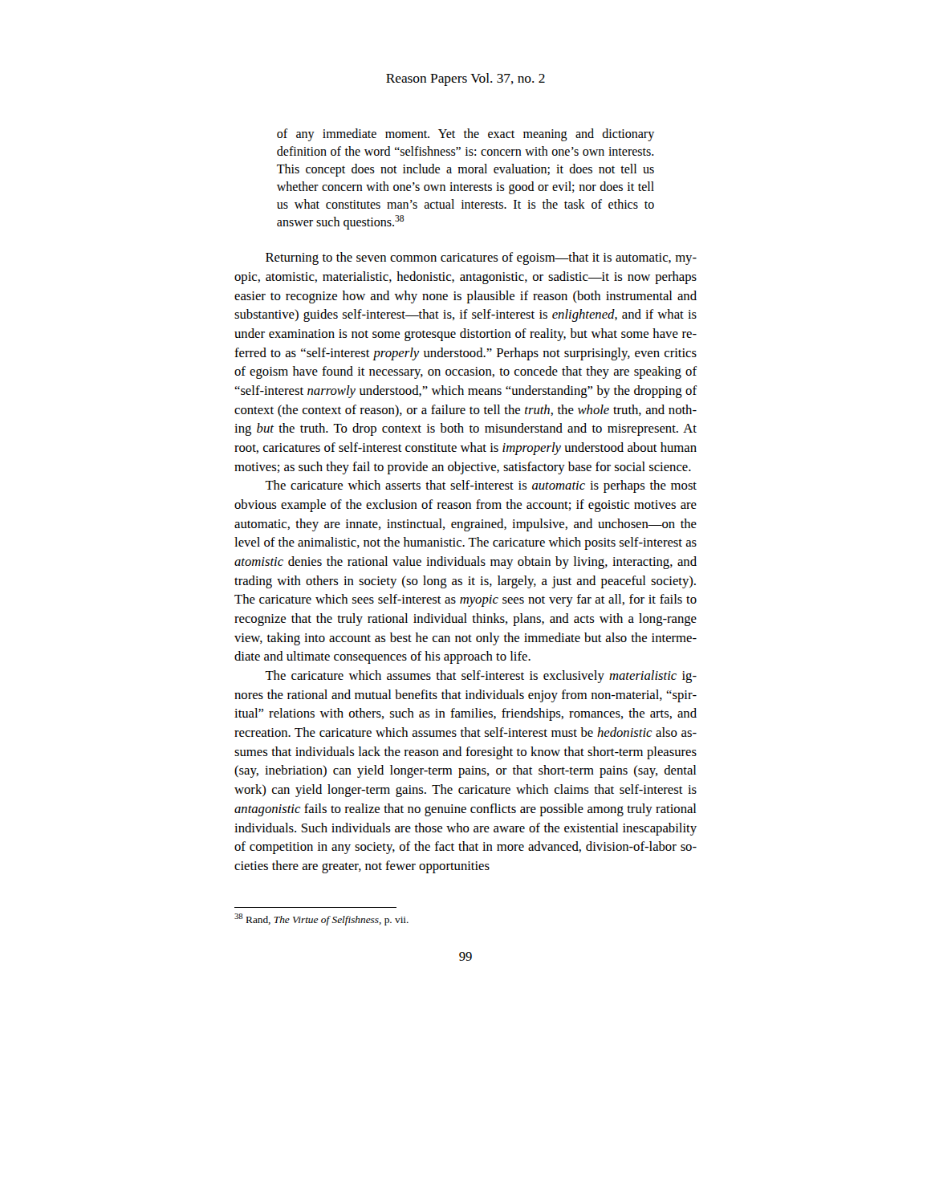Reason Papers Vol. 37, no. 2
of any immediate moment. Yet the exact meaning and dictionary definition of the word “selfishness” is: concern with one’s own interests. This concept does not include a moral evaluation; it does not tell us whether concern with one’s own interests is good or evil; nor does it tell us what constitutes man’s actual interests. It is the task of ethics to answer such questions.38
Returning to the seven common caricatures of egoism—that it is automatic, myopic, atomistic, materialistic, hedonistic, antagonistic, or sadistic—it is now perhaps easier to recognize how and why none is plausible if reason (both instrumental and substantive) guides self-interest—that is, if self-interest is enlightened, and if what is under examination is not some grotesque distortion of reality, but what some have referred to as “self-interest properly understood.” Perhaps not surprisingly, even critics of egoism have found it necessary, on occasion, to concede that they are speaking of “self-interest narrowly understood,” which means “understanding” by the dropping of context (the context of reason), or a failure to tell the truth, the whole truth, and nothing but the truth. To drop context is both to misunderstand and to misrepresent. At root, caricatures of self-interest constitute what is improperly understood about human motives; as such they fail to provide an objective, satisfactory base for social science.
The caricature which asserts that self-interest is automatic is perhaps the most obvious example of the exclusion of reason from the account; if egoistic motives are automatic, they are innate, instinctual, engrained, impulsive, and unchosen—on the level of the animalistic, not the humanistic. The caricature which posits self-interest as atomistic denies the rational value individuals may obtain by living, interacting, and trading with others in society (so long as it is, largely, a just and peaceful society). The caricature which sees self-interest as myopic sees not very far at all, for it fails to recognize that the truly rational individual thinks, plans, and acts with a long-range view, taking into account as best he can not only the immediate but also the intermediate and ultimate consequences of his approach to life.
The caricature which assumes that self-interest is exclusively materialistic ignores the rational and mutual benefits that individuals enjoy from non-material, “spiritual” relations with others, such as in families, friendships, romances, the arts, and recreation. The caricature which assumes that self-interest must be hedonistic also assumes that individuals lack the reason and foresight to know that short-term pleasures (say, inebriation) can yield longer-term pains, or that short-term pains (say, dental work) can yield longer-term gains. The caricature which claims that self-interest is antagonistic fails to realize that no genuine conflicts are possible among truly rational individuals. Such individuals are those who are aware of the existential inescapability of competition in any society, of the fact that in more advanced, division-of-labor societies there are greater, not fewer opportunities
38 Rand, The Virtue of Selfishness, p. vii.
99